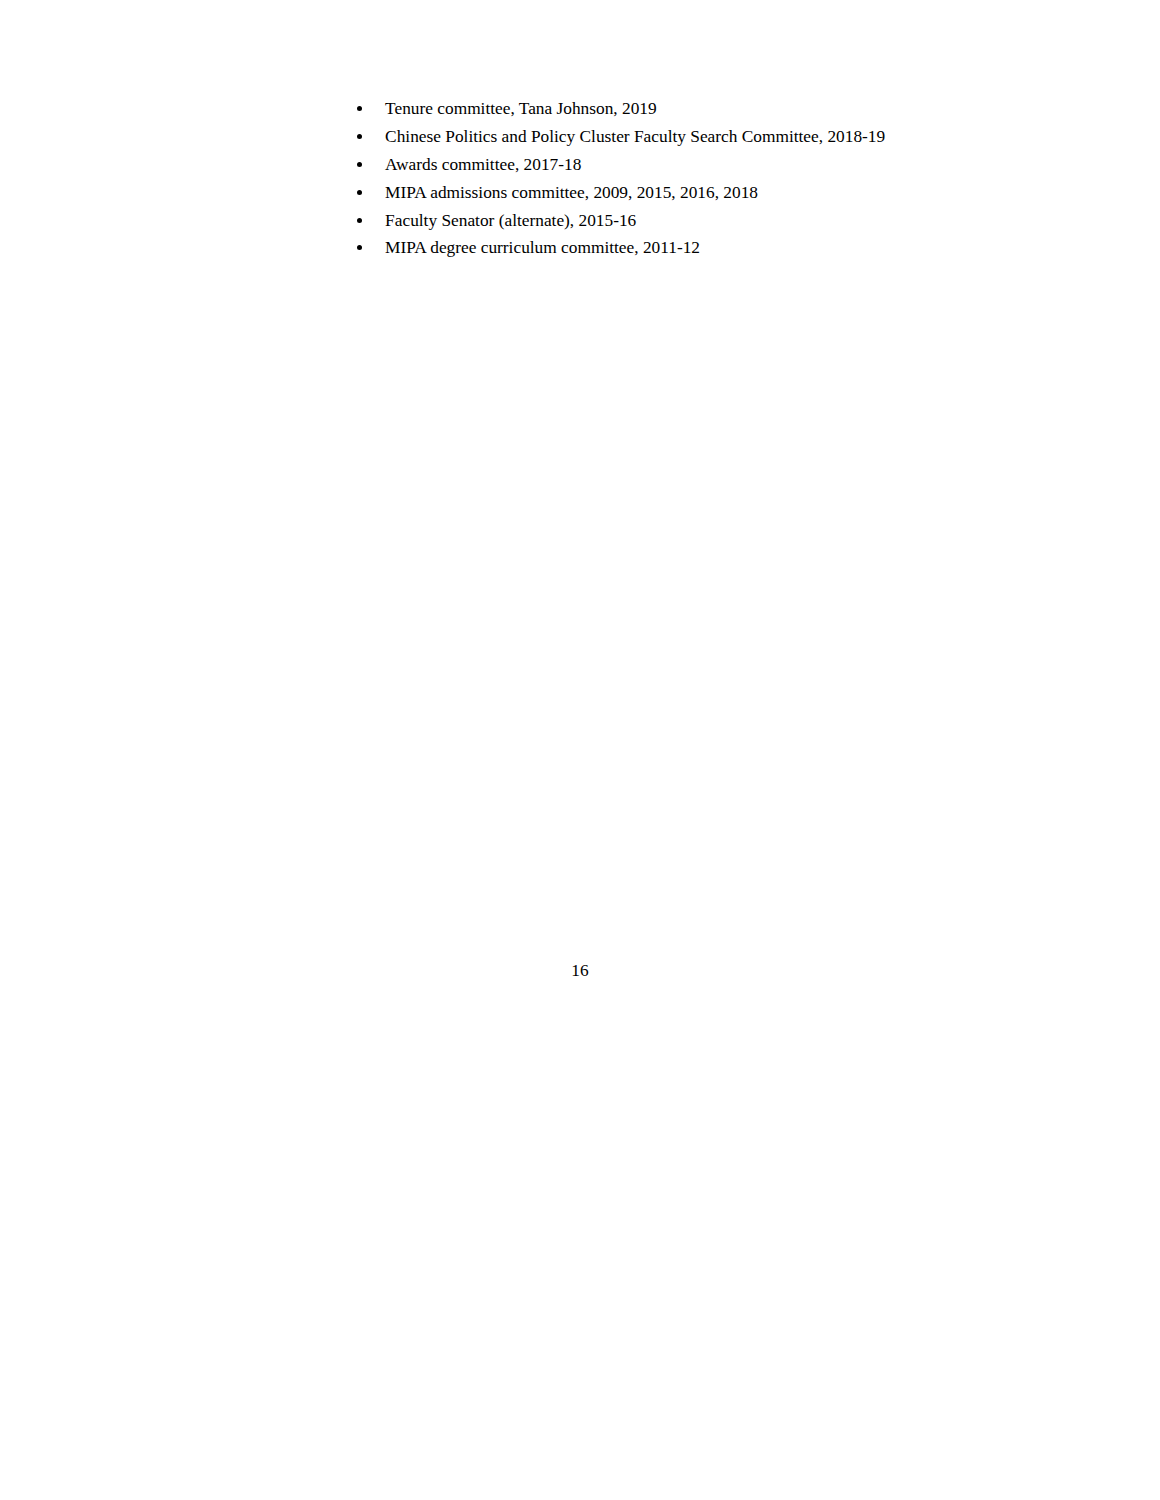Tenure committee, Tana Johnson, 2019
Chinese Politics and Policy Cluster Faculty Search Committee, 2018-19
Awards committee, 2017-18
MIPA admissions committee, 2009, 2015, 2016, 2018
Faculty Senator (alternate), 2015-16
MIPA degree curriculum committee, 2011-12
16